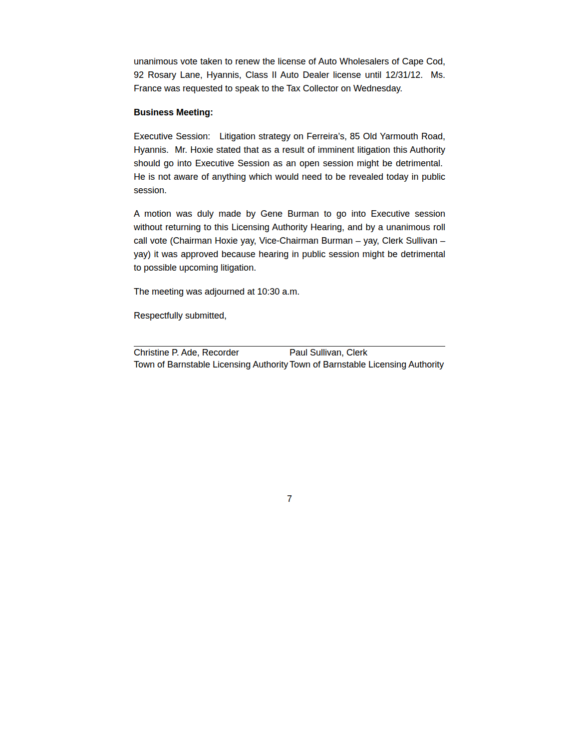unanimous vote taken to renew the license of Auto Wholesalers of Cape Cod, 92 Rosary Lane, Hyannis, Class II Auto Dealer license until 12/31/12. Ms. France was requested to speak to the Tax Collector on Wednesday.
Business Meeting:
Executive Session: Litigation strategy on Ferreira’s, 85 Old Yarmouth Road, Hyannis. Mr. Hoxie stated that as a result of imminent litigation this Authority should go into Executive Session as an open session might be detrimental. He is not aware of anything which would need to be revealed today in public session.
A motion was duly made by Gene Burman to go into Executive session without returning to this Licensing Authority Hearing, and by a unanimous roll call vote (Chairman Hoxie yay, Vice-Chairman Burman – yay, Clerk Sullivan – yay) it was approved because hearing in public session might be detrimental to possible upcoming litigation.
The meeting was adjourned at 10:30 a.m.
Respectfully submitted,
| Christine P. Ade, Recorder Town of Barnstable Licensing Authority | Paul Sullivan, Clerk Town of Barnstable Licensing Authority |
7